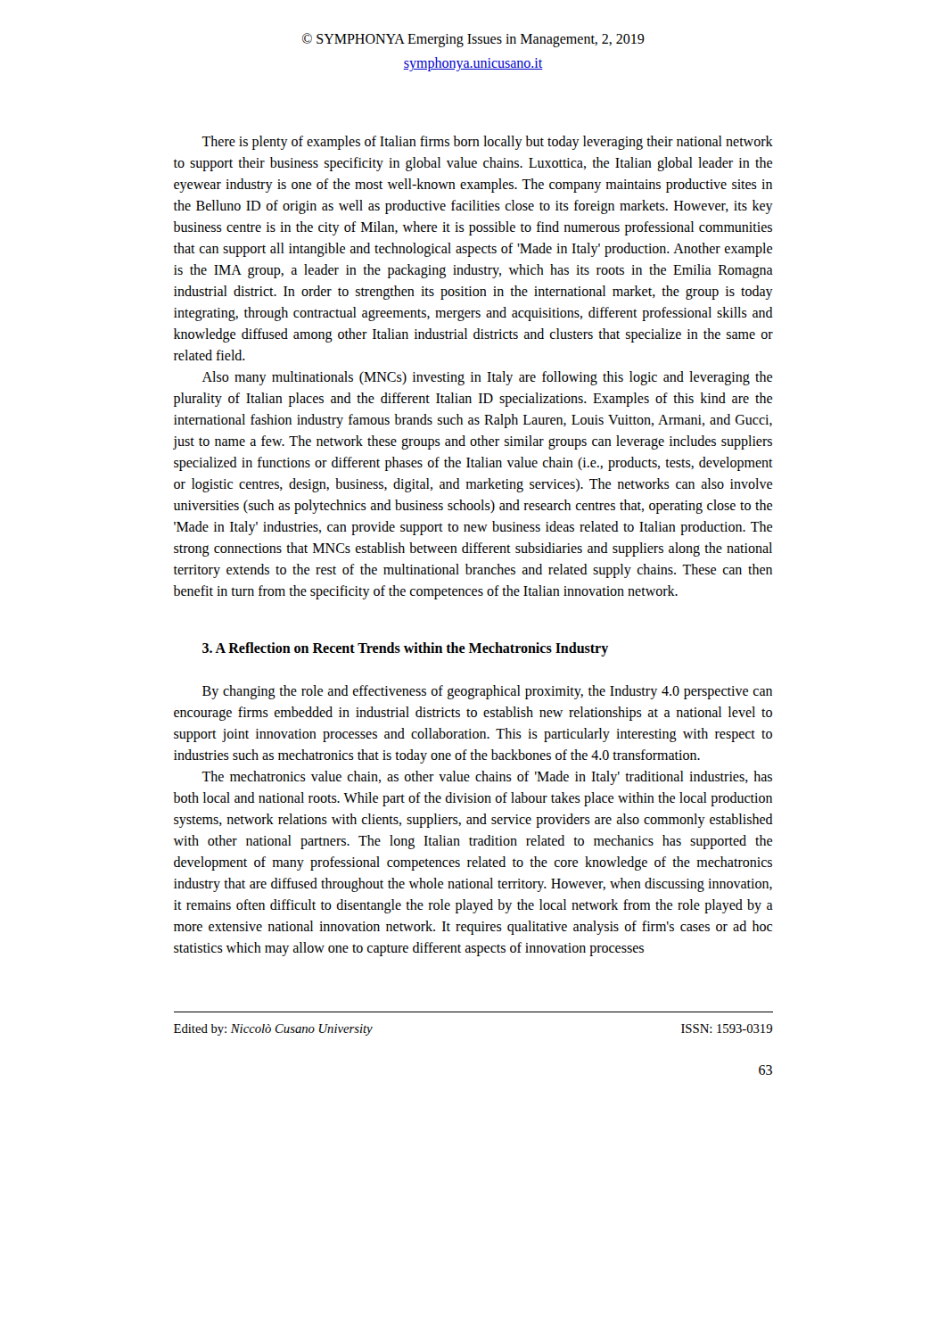© SYMPHONYA Emerging Issues in Management, 2, 2019
symphonya.unicusano.it
There is plenty of examples of Italian firms born locally but today leveraging their national network to support their business specificity in global value chains. Luxottica, the Italian global leader in the eyewear industry is one of the most well-known examples. The company maintains productive sites in the Belluno ID of origin as well as productive facilities close to its foreign markets. However, its key business centre is in the city of Milan, where it is possible to find numerous professional communities that can support all intangible and technological aspects of 'Made in Italy' production. Another example is the IMA group, a leader in the packaging industry, which has its roots in the Emilia Romagna industrial district. In order to strengthen its position in the international market, the group is today integrating, through contractual agreements, mergers and acquisitions, different professional skills and knowledge diffused among other Italian industrial districts and clusters that specialize in the same or related field.
Also many multinationals (MNCs) investing in Italy are following this logic and leveraging the plurality of Italian places and the different Italian ID specializations. Examples of this kind are the international fashion industry famous brands such as Ralph Lauren, Louis Vuitton, Armani, and Gucci, just to name a few. The network these groups and other similar groups can leverage includes suppliers specialized in functions or different phases of the Italian value chain (i.e., products, tests, development or logistic centres, design, business, digital, and marketing services). The networks can also involve universities (such as polytechnics and business schools) and research centres that, operating close to the 'Made in Italy' industries, can provide support to new business ideas related to Italian production. The strong connections that MNCs establish between different subsidiaries and suppliers along the national territory extends to the rest of the multinational branches and related supply chains. These can then benefit in turn from the specificity of the competences of the Italian innovation network.
3. A Reflection on Recent Trends within the Mechatronics Industry
By changing the role and effectiveness of geographical proximity, the Industry 4.0 perspective can encourage firms embedded in industrial districts to establish new relationships at a national level to support joint innovation processes and collaboration. This is particularly interesting with respect to industries such as mechatronics that is today one of the backbones of the 4.0 transformation.
The mechatronics value chain, as other value chains of 'Made in Italy' traditional industries, has both local and national roots. While part of the division of labour takes place within the local production systems, network relations with clients, suppliers, and service providers are also commonly established with other national partners. The long Italian tradition related to mechanics has supported the development of many professional competences related to the core knowledge of the mechatronics industry that are diffused throughout the whole national territory. However, when discussing innovation, it remains often difficult to disentangle the role played by the local network from the role played by a more extensive national innovation network. It requires qualitative analysis of firm's cases or ad hoc statistics which may allow one to capture different aspects of innovation processes
Edited by: Niccolò Cusano University ISSN: 1593-0319
63